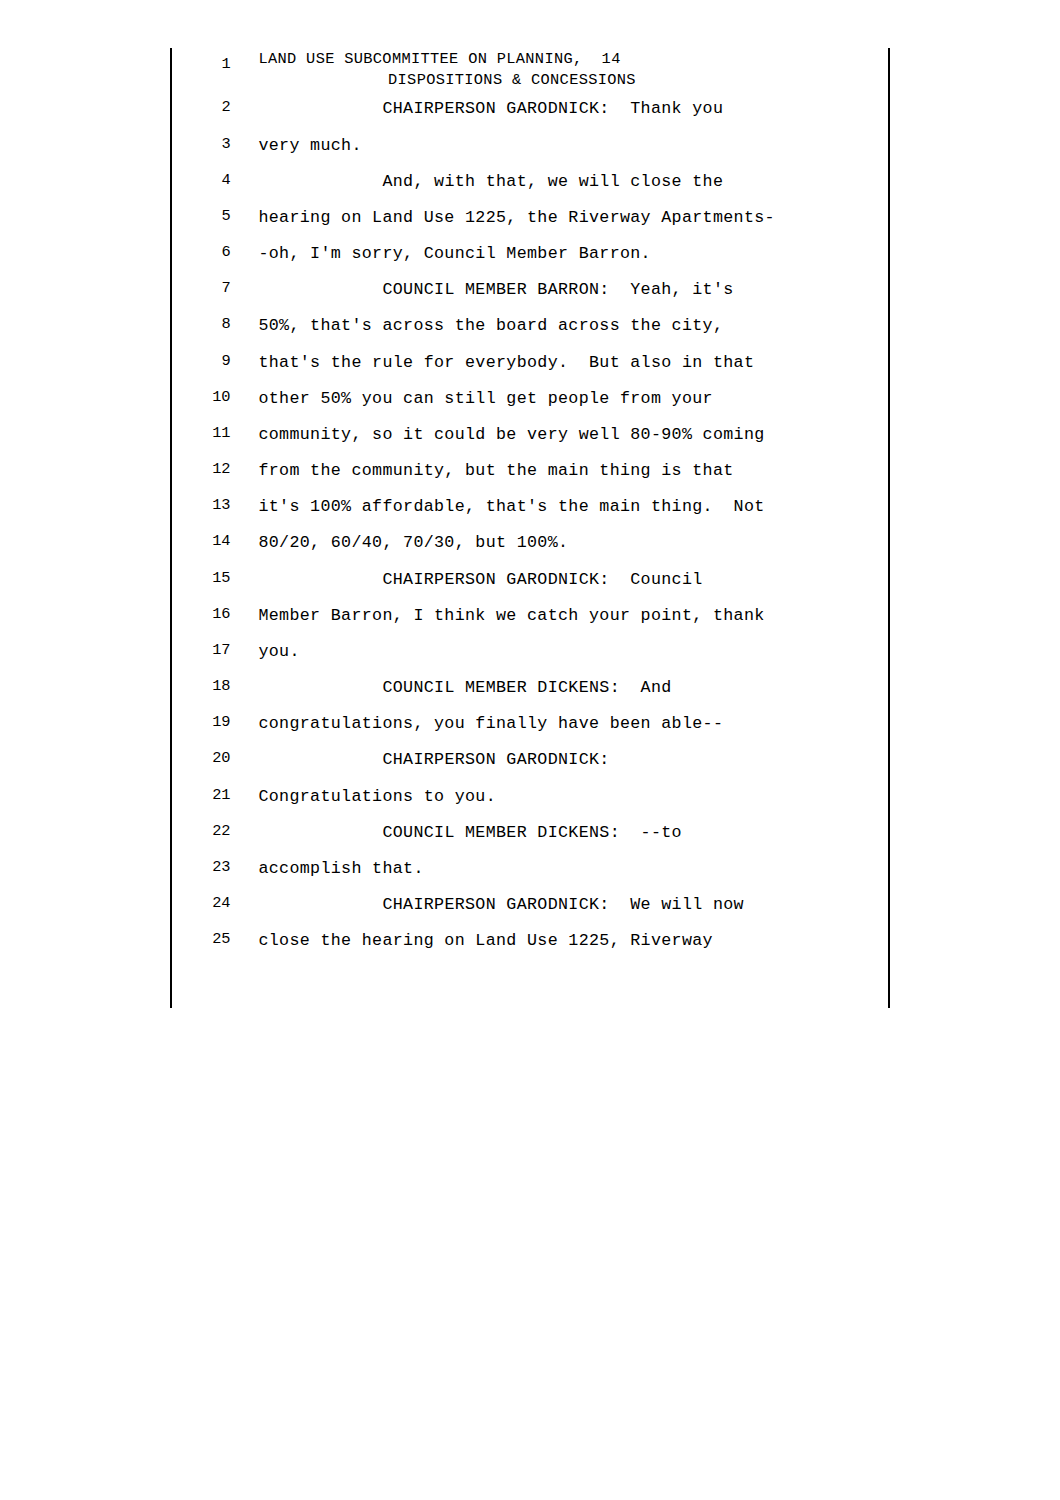| 1 | LAND USE SUBCOMMITTEE ON PLANNING, 14 DISPOSITIONS & CONCESSIONS |
| 2 | CHAIRPERSON GARODNICK: Thank you |
| 3 | very much. |
| 4 | And, with that, we will close the |
| 5 | hearing on Land Use 1225, the Riverway Apartments- |
| 6 | -oh, I'm sorry, Council Member Barron. |
| 7 | COUNCIL MEMBER BARRON: Yeah, it's |
| 8 | 50%, that's across the board across the city, |
| 9 | that's the rule for everybody. But also in that |
| 10 | other 50% you can still get people from your |
| 11 | community, so it could be very well 80-90% coming |
| 12 | from the community, but the main thing is that |
| 13 | it's 100% affordable, that's the main thing. Not |
| 14 | 80/20, 60/40, 70/30, but 100%. |
| 15 | CHAIRPERSON GARODNICK: Council |
| 16 | Member Barron, I think we catch your point, thank |
| 17 | you. |
| 18 | COUNCIL MEMBER DICKENS: And |
| 19 | congratulations, you finally have been able-- |
| 20 | CHAIRPERSON GARODNICK: |
| 21 | Congratulations to you. |
| 22 | COUNCIL MEMBER DICKENS: --to |
| 23 | accomplish that. |
| 24 | CHAIRPERSON GARODNICK: We will now |
| 25 | close the hearing on Land Use 1225, Riverway |